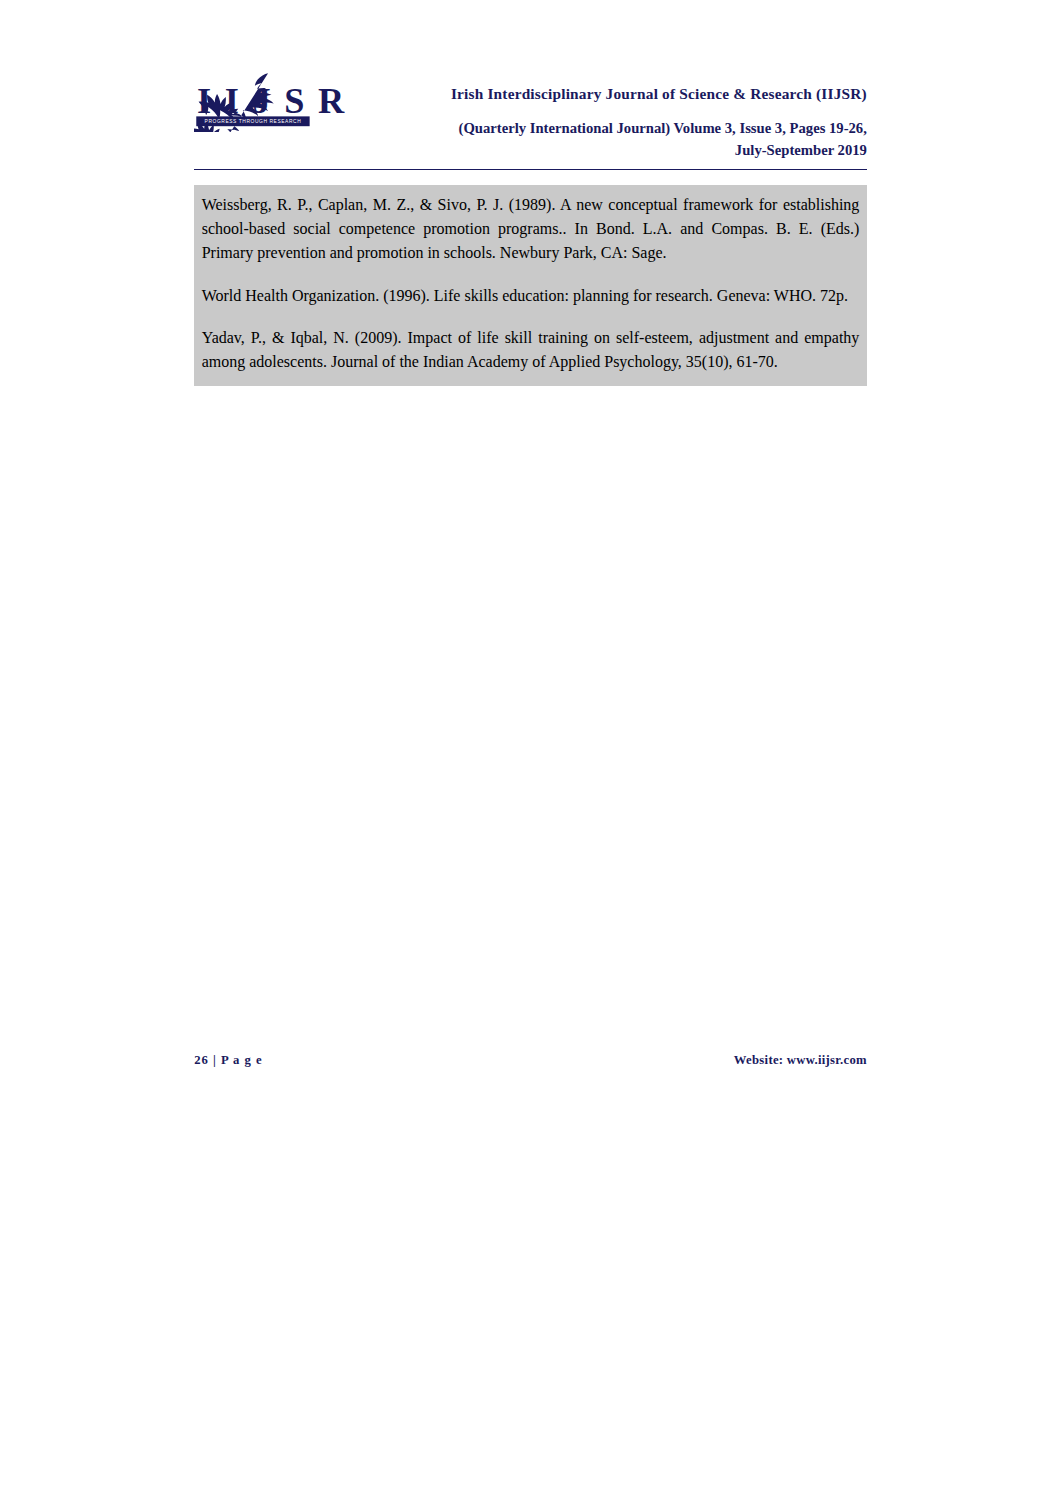IIJSR — Progress Through Research I I J S R PROGRESS THROUGH RESEARCH
Irish Interdisciplinary Journal of Science & Research (IIJSR)
(Quarterly International Journal) Volume 3, Issue 3, Pages 19-26, July-September 2019
Weissberg, R. P., Caplan, M. Z., & Sivo, P. J. (1989). A new conceptual framework for establishing school-based social competence promotion programs.. In Bond. L.A. and Compas. B. E. (Eds.) Primary prevention and promotion in schools. Newbury Park, CA: Sage.
World Health Organization. (1996). Life skills education: planning for research. Geneva: WHO. 72p.
Yadav, P., & Iqbal, N. (2009). Impact of life skill training on self-esteem, adjustment and empathy among adolescents. Journal of the Indian Academy of Applied Psychology, 35(10), 61-70.
26 | P a g e
Website: www.iijsr.com